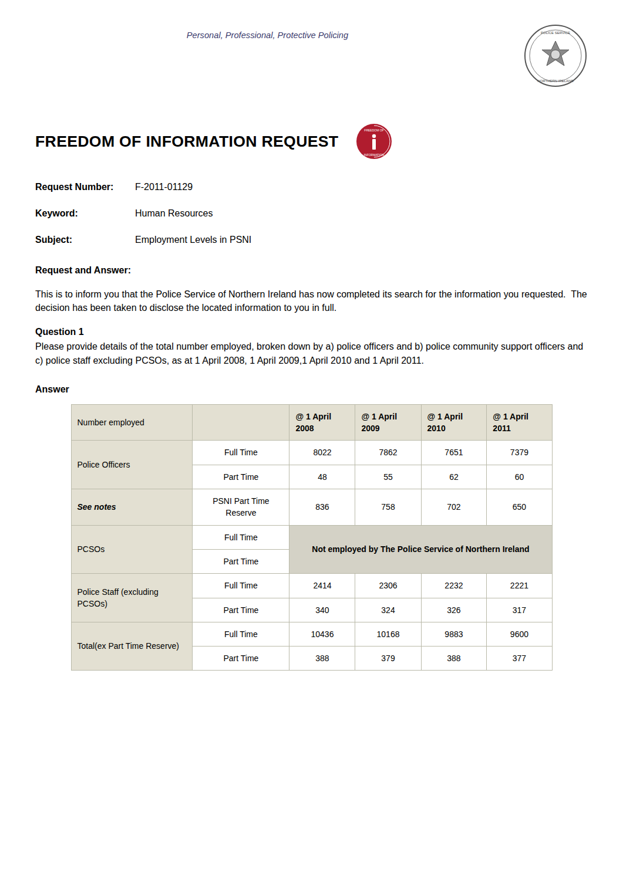Personal, Professional, Protective Policing
POLICE SERVICE NORTHERN IRELAND
FREEDOM OF INFORMATION REQUEST
FREEDOM OF INFORMATION
Request Number:
F-2011-01129
Keyword:
Human Resources
Subject:
Employment Levels in PSNI
Request and Answer:
This is to inform you that the Police Service of Northern Ireland has now completed its search for the information you requested. The decision has been taken to disclose the located information to you in full.
Question 1
Please provide details of the total number employed, broken down by a) police officers and b) police community support officers and c) police staff excluding PCSOs, as at 1 April 2008, 1 April 2009,1 April 2010 and 1 April 2011.
Answer
| Number employed | | @ 1 April 2008 | @ 1 April 2009 | @ 1 April 2010 | @ 1 April 2011 |
| --- | --- | --- | --- | --- | --- |
| Police Officers | Full Time | 8022 | 7862 | 7651 | 7379 |
| Part Time | 48 | 55 | 62 | 60 |
| See notes | PSNI Part Time Reserve | 836 | 758 | 702 | 650 |
| PCSOs | Full Time | Not employed by The Police Service of Northern Ireland |
| Part Time |
| Police Staff (excluding PCSOs) | Full Time | 2414 | 2306 | 2232 | 2221 |
| Part Time | 340 | 324 | 326 | 317 |
| Total(ex Part Time Reserve) | Full Time | 10436 | 10168 | 9883 | 9600 |
| Part Time | 388 | 379 | 388 | 377 |